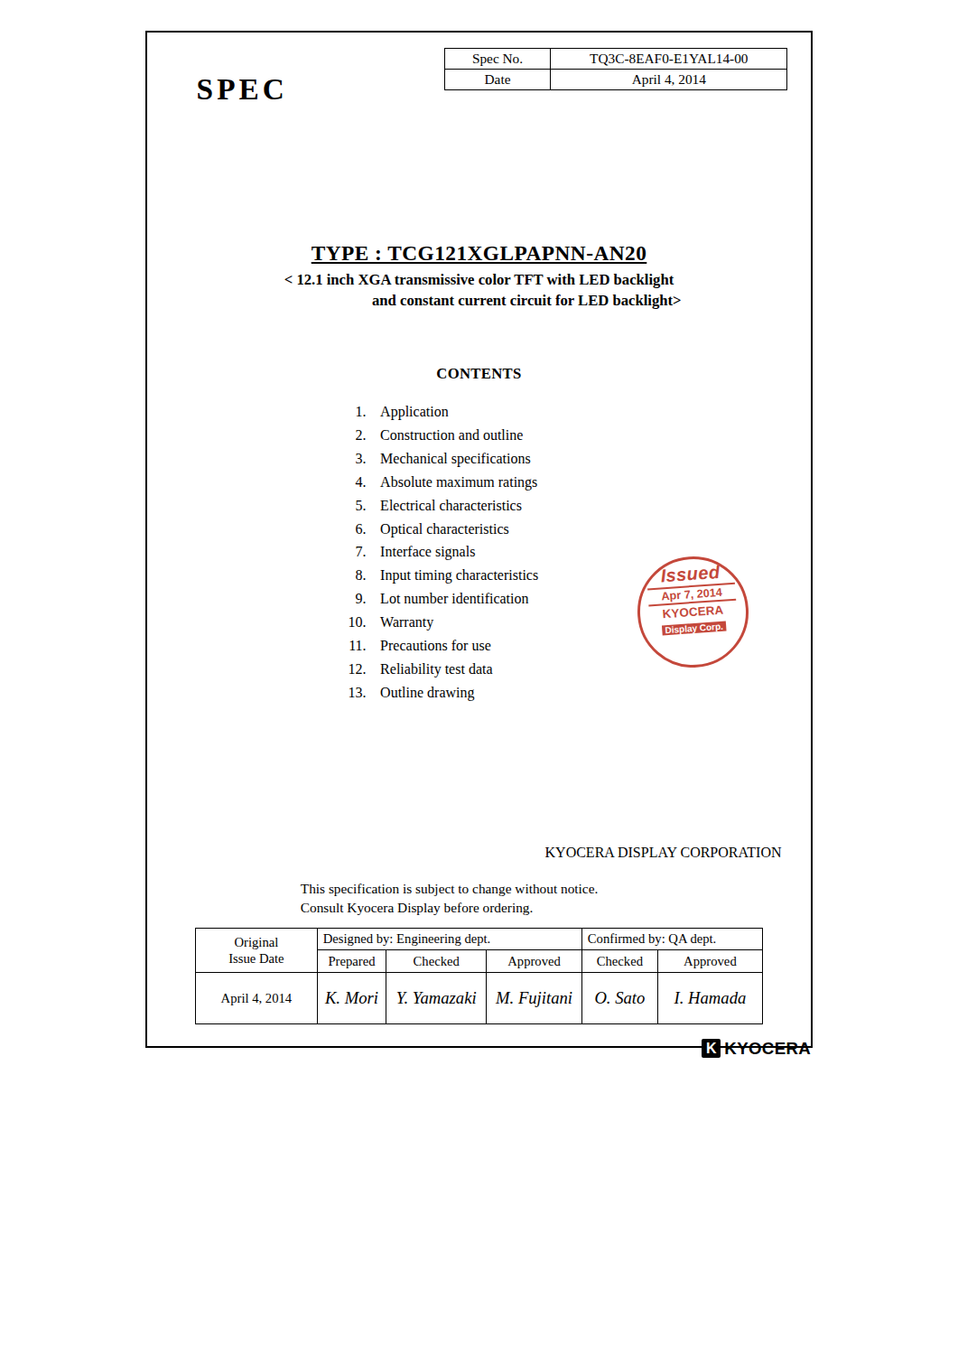SPEC
| Spec No. | TQ3C-8EAF0-E1YAL14-00 |
| Date | April 4, 2014 |
TYPE : TCG121XGLPAPNN-AN20
< 12.1 inch XGA transmissive color TFT with LED backlight and constant current circuit for LED backlight>
CONTENTS
Application
Construction and outline
Mechanical specifications
Absolute maximum ratings
Electrical characteristics
Optical characteristics
Interface signals
Input timing characteristics
Lot number identification
Warranty
Precautions for use
Reliability test data
Outline drawing
Issued
Apr 7, 2014
KYOCERA
Display Corp.
KYOCERA DISPLAY CORPORATION
This specification is subject to change without notice.
Consult Kyocera Display before ordering.
| Original Issue Date | Designed by: Engineering dept. | Confirmed by: QA dept. |
| Prepared | Checked | Approved | Checked | Approved |
| April 4, 2014 | K. Mori | Y. Yamazaki | M. Fujitani | O. Sato | I. Hamada |
K KYOCERA